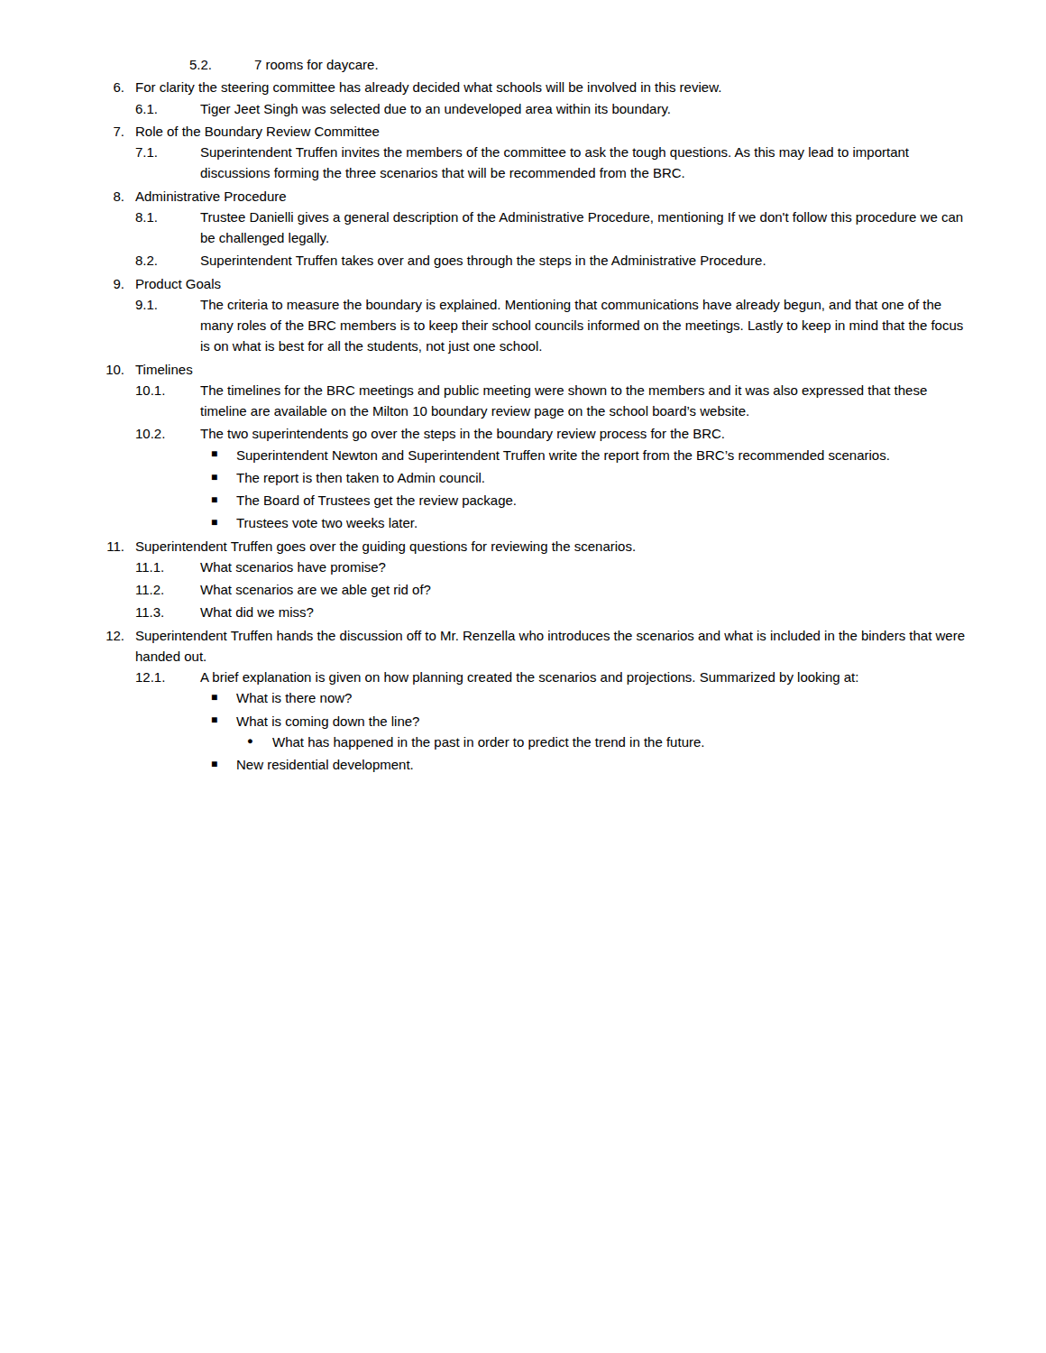5.2. 7 rooms for daycare.
6. For clarity the steering committee has already decided what schools will be involved in this review.
6.1. Tiger Jeet Singh was selected due to an undeveloped area within its boundary.
7. Role of the Boundary Review Committee
7.1. Superintendent Truffen invites the members of the committee to ask the tough questions. As this may lead to important discussions forming the three scenarios that will be recommended from the BRC.
8. Administrative Procedure
8.1. Trustee Danielli gives a general description of the Administrative Procedure, mentioning If we don't follow this procedure we can be challenged legally.
8.2. Superintendent Truffen takes over and goes through the steps in the Administrative Procedure.
9. Product Goals
9.1. The criteria to measure the boundary is explained. Mentioning that communications have already begun, and that one of the many roles of the BRC members is to keep their school councils informed on the meetings. Lastly to keep in mind that the focus is on what is best for all the students, not just one school.
10. Timelines
10.1. The timelines for the BRC meetings and public meeting were shown to the members and it was also expressed that these timeline are available on the Milton 10 boundary review page on the school board’s website.
10.2. The two superintendents go over the steps in the boundary review process for the BRC.
Superintendent Newton and Superintendent Truffen write the report from the BRC’s recommended scenarios.
The report is then taken to Admin council.
The Board of Trustees get the review package.
Trustees vote two weeks later.
11. Superintendent Truffen goes over the guiding questions for reviewing the scenarios.
11.1. What scenarios have promise?
11.2. What scenarios are we able get rid of?
11.3. What did we miss?
12. Superintendent Truffen hands the discussion off to Mr. Renzella who introduces the scenarios and what is included in the binders that were handed out.
12.1. A brief explanation is given on how planning created the scenarios and projections. Summarized by looking at:
What is there now?
What is coming down the line?
What has happened in the past in order to predict the trend in the future.
New residential development.